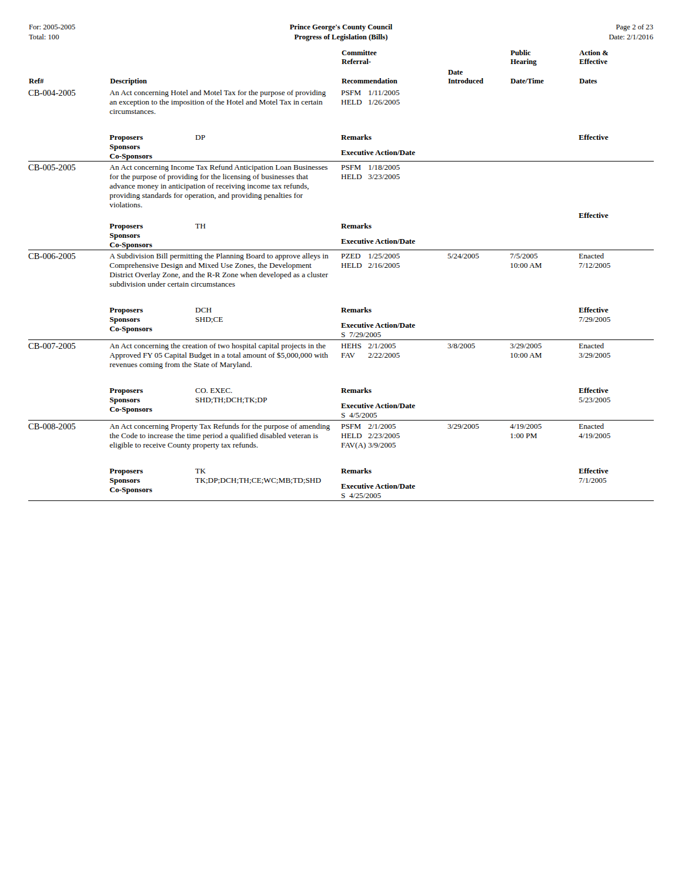| For: 2005-2005 | Prince George's County Council | Page 2 of 23 |
| Total: 100 | Progress of Legislation (Bills) | Date: 2/1/2016 |
| | | Committee Referral- | | Public Hearing | Action & Effective |
| Ref# | Description | Recommendation | Date Introduced | Date/Time | Dates |
| CB-004-2005 | An Act concerning Hotel and Motel Tax for the purpose of providing an exception to the imposition of the Hotel and Motel Tax in certain circumstances. | PSFM 1/11/2005 HELD 1/26/2005 | | | |
| | / Proposers / DP / / Sponsors / / / Co-Sponsors / / | Remarks Executive Action/Date | | | Effective |
| CB-005-2005 | An Act concerning Income Tax Refund Anticipation Loan Businesses for the purpose of providing for the licensing of businesses that advance money in anticipation of receiving income tax refunds, providing standards for operation, and providing penalties for violations. | PSFM 1/18/2005 HELD 3/23/2005 | | | |
| | Effective |
| | / Proposers / TH / / Sponsors / / / Co-Sponsors / / | Remarks Executive Action/Date | | | |
| CB-006-2005 | A Subdivision Bill permitting the Planning Board to approve alleys in Comprehensive Design and Mixed Use Zones, the Development District Overlay Zone, and the R-R Zone when developed as a cluster subdivision under certain circumstances | PZED 1/25/2005 HELD 2/16/2005 | 5/24/2005 | 7/5/2005 10:00 AM | Enacted 7/12/2005 |
| | / Proposers / DCH / / Sponsors / SHD;CE / / Co-Sponsors / / | Remarks Executive Action/Date S 7/29/2005 | | | Effective 7/29/2005 |
| CB-007-2005 | An Act concerning the creation of two hospital capital projects in the Approved FY 05 Capital Budget in a total amount of $5,000,000 with revenues coming from the State of Maryland. | HEHS 2/1/2005 FAV 2/22/2005 | 3/8/2005 | 3/29/2005 10:00 AM | Enacted 3/29/2005 |
| | / Proposers / CO. EXEC. / / Sponsors / SHD;TH;DCH;TK;DP / / Co-Sponsors / / | Remarks Executive Action/Date S 4/5/2005 | | | Effective 5/23/2005 |
| CB-008-2005 | An Act concerning Property Tax Refunds for the purpose of amending the Code to increase the time period a qualified disabled veteran is eligible to receive County property tax refunds. | PSFM 2/1/2005 HELD 2/23/2005 FAV(A) 3/9/2005 | 3/29/2005 | 4/19/2005 1:00 PM | Enacted 4/19/2005 |
| | / Proposers / TK / / Sponsors / TK;DP;DCH;TH;CE;WC;MB;TD;SHD / / Co-Sponsors / / | Remarks Executive Action/Date S 4/25/2005 | | | Effective 7/1/2005 |